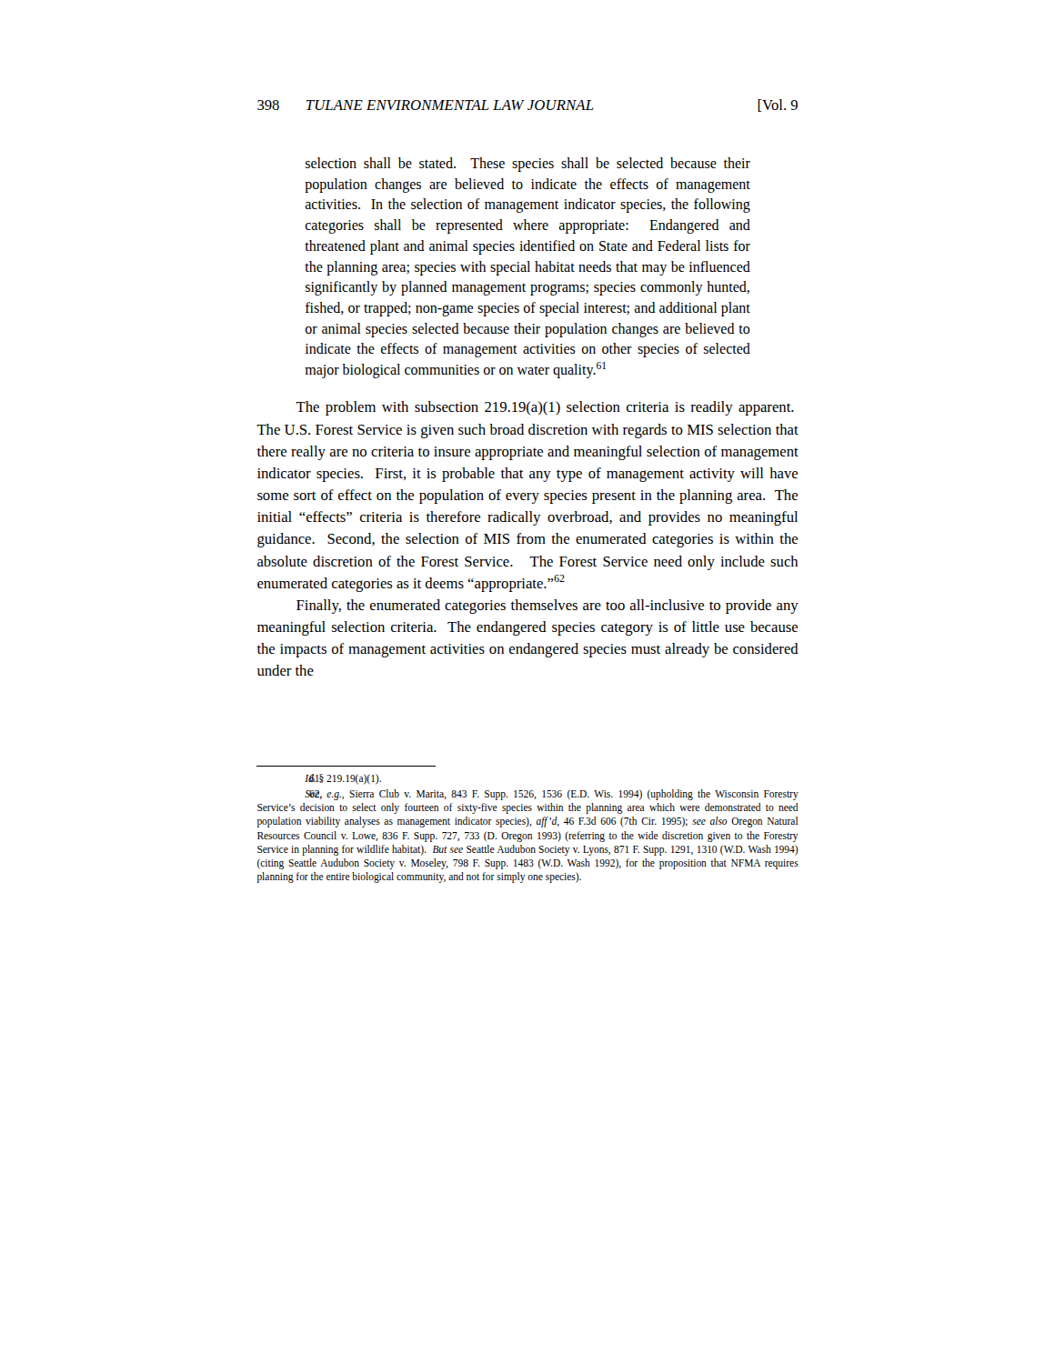398 TULANE ENVIRONMENTAL LAW JOURNAL [Vol. 9
selection shall be stated. These species shall be selected because their population changes are believed to indicate the effects of management activities. In the selection of management indicator species, the following categories shall be represented where appropriate: Endangered and threatened plant and animal species identified on State and Federal lists for the planning area; species with special habitat needs that may be influenced significantly by planned management programs; species commonly hunted, fished, or trapped; non-game species of special interest; and additional plant or animal species selected because their population changes are believed to indicate the effects of management activities on other species of selected major biological communities or on water quality.61
The problem with subsection 219.19(a)(1) selection criteria is readily apparent. The U.S. Forest Service is given such broad discretion with regards to MIS selection that there really are no criteria to insure appropriate and meaningful selection of management indicator species. First, it is probable that any type of management activity will have some sort of effect on the population of every species present in the planning area. The initial “effects” criteria is therefore radically overbroad, and provides no meaningful guidance. Second, the selection of MIS from the enumerated categories is within the absolute discretion of the Forest Service. The Forest Service need only include such enumerated categories as it deems “appropriate.”62
Finally, the enumerated categories themselves are too all-inclusive to provide any meaningful selection criteria. The endangered species category is of little use because the impacts of management activities on endangered species must already be considered under the
61. Id. § 219.19(a)(1).
62. See, e.g., Sierra Club v. Marita, 843 F. Supp. 1526, 1536 (E.D. Wis. 1994) (upholding the Wisconsin Forestry Service’s decision to select only fourteen of sixty-five species within the planning area which were demonstrated to need population viability analyses as management indicator species), aff’d, 46 F.3d 606 (7th Cir. 1995); see also Oregon Natural Resources Council v. Lowe, 836 F. Supp. 727, 733 (D. Oregon 1993) (referring to the wide discretion given to the Forestry Service in planning for wildlife habitat). But see Seattle Audubon Society v. Lyons, 871 F. Supp. 1291, 1310 (W.D. Wash 1994) (citing Seattle Audubon Society v. Moseley, 798 F. Supp. 1483 (W.D. Wash 1992), for the proposition that NFMA requires planning for the entire biological community, and not for simply one species).